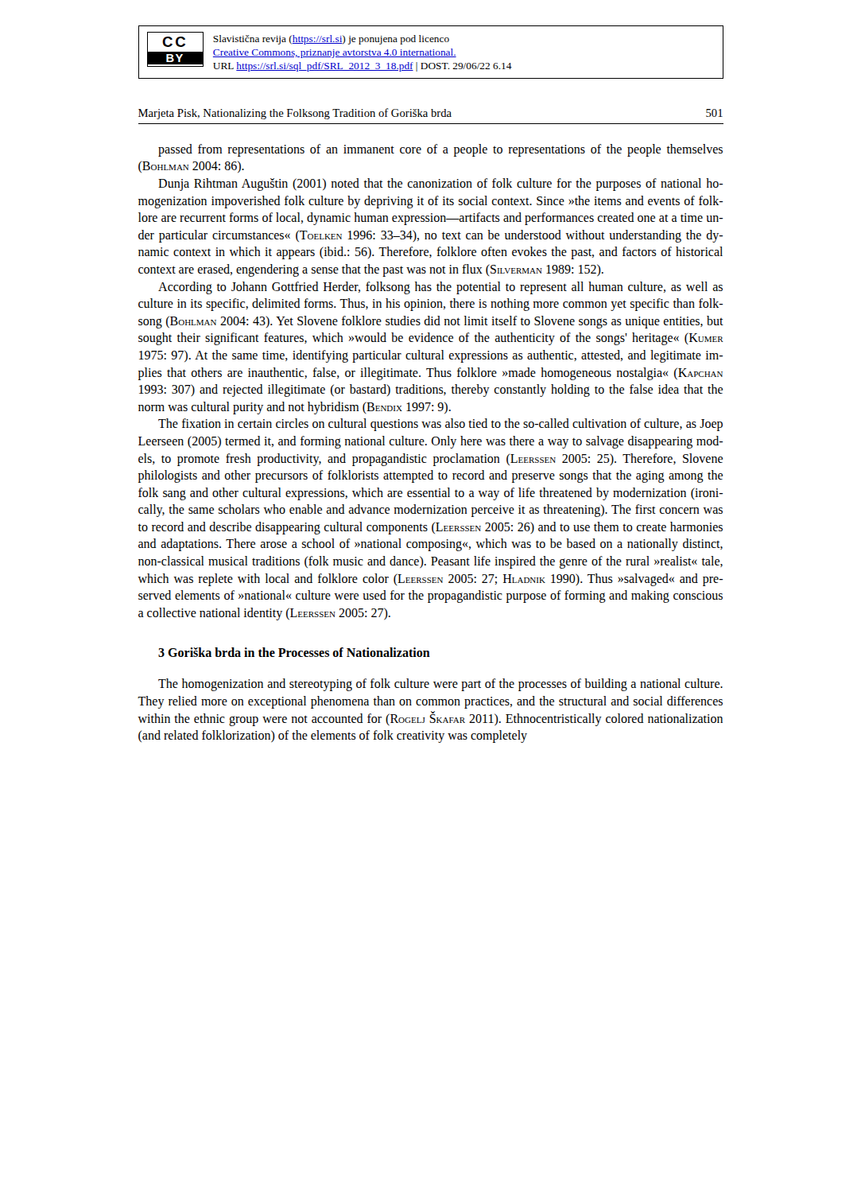CC BY
Slavistična revija (https://srl.si) je ponujena pod licenco
Creative Commons, priznanje avtorstva 4.0 international.
URL https://srl.si/sql_pdf/SRL_2012_3_18.pdf | DOST. 29/06/22 6.14
Marjeta Pisk, Nationalizing the Folksong Tradition of Goriška brda 501
passed from representations of an immanent core of a people to representations of the people themselves (Bohlman 2004: 86).
Dunja Rihtman Auguštin (2001) noted that the canonization of folk culture for the purposes of national homogenization impoverished folk culture by depriving it of its social context. Since »the items and events of folklore are recurrent forms of local, dynamic human expression—artifacts and performances created one at a time under particular circumstances« (Toelken 1996: 33–34), no text can be understood without understanding the dynamic context in which it appears (ibid.: 56). Therefore, folklore often evokes the past, and factors of historical context are erased, engendering a sense that the past was not in flux (Silverman 1989: 152).
According to Johann Gottfried Herder, folksong has the potential to represent all human culture, as well as culture in its specific, delimited forms. Thus, in his opinion, there is nothing more common yet specific than folksong (Bohlman 2004: 43). Yet Slovene folklore studies did not limit itself to Slovene songs as unique entities, but sought their significant features, which »would be evidence of the authenticity of the songs' heritage« (Kumer 1975: 97). At the same time, identifying particular cultural expressions as authentic, attested, and legitimate implies that others are inauthentic, false, or illegitimate. Thus folklore »made homogeneous nostalgia« (Kapchan 1993: 307) and rejected illegitimate (or bastard) traditions, thereby constantly holding to the false idea that the norm was cultural purity and not hybridism (Bendix 1997: 9).
The fixation in certain circles on cultural questions was also tied to the so-called cultivation of culture, as Joep Leerseen (2005) termed it, and forming national culture. Only here was there a way to salvage disappearing models, to promote fresh productivity, and propagandistic proclamation (Leerssen 2005: 25). Therefore, Slovene philologists and other precursors of folklorists attempted to record and preserve songs that the aging among the folk sang and other cultural expressions, which are essential to a way of life threatened by modernization (ironically, the same scholars who enable and advance modernization perceive it as threatening). The first concern was to record and describe disappearing cultural components (Leerssen 2005: 26) and to use them to create harmonies and adaptations. There arose a school of »national composing«, which was to be based on a nationally distinct, non-classical musical traditions (folk music and dance). Peasant life inspired the genre of the rural »realist« tale, which was replete with local and folklore color (Leerssen 2005: 27; Hladnik 1990). Thus »salvaged« and preserved elements of »national« culture were used for the propagandistic purpose of forming and making conscious a collective national identity (Leerssen 2005: 27).
3 Goriška brda in the Processes of Nationalization
The homogenization and stereotyping of folk culture were part of the processes of building a national culture. They relied more on exceptional phenomena than on common practices, and the structural and social differences within the ethnic group were not accounted for (Rogelj Škafar 2011). Ethnocentristically colored nationalization (and related folklorization) of the elements of folk creativity was completely